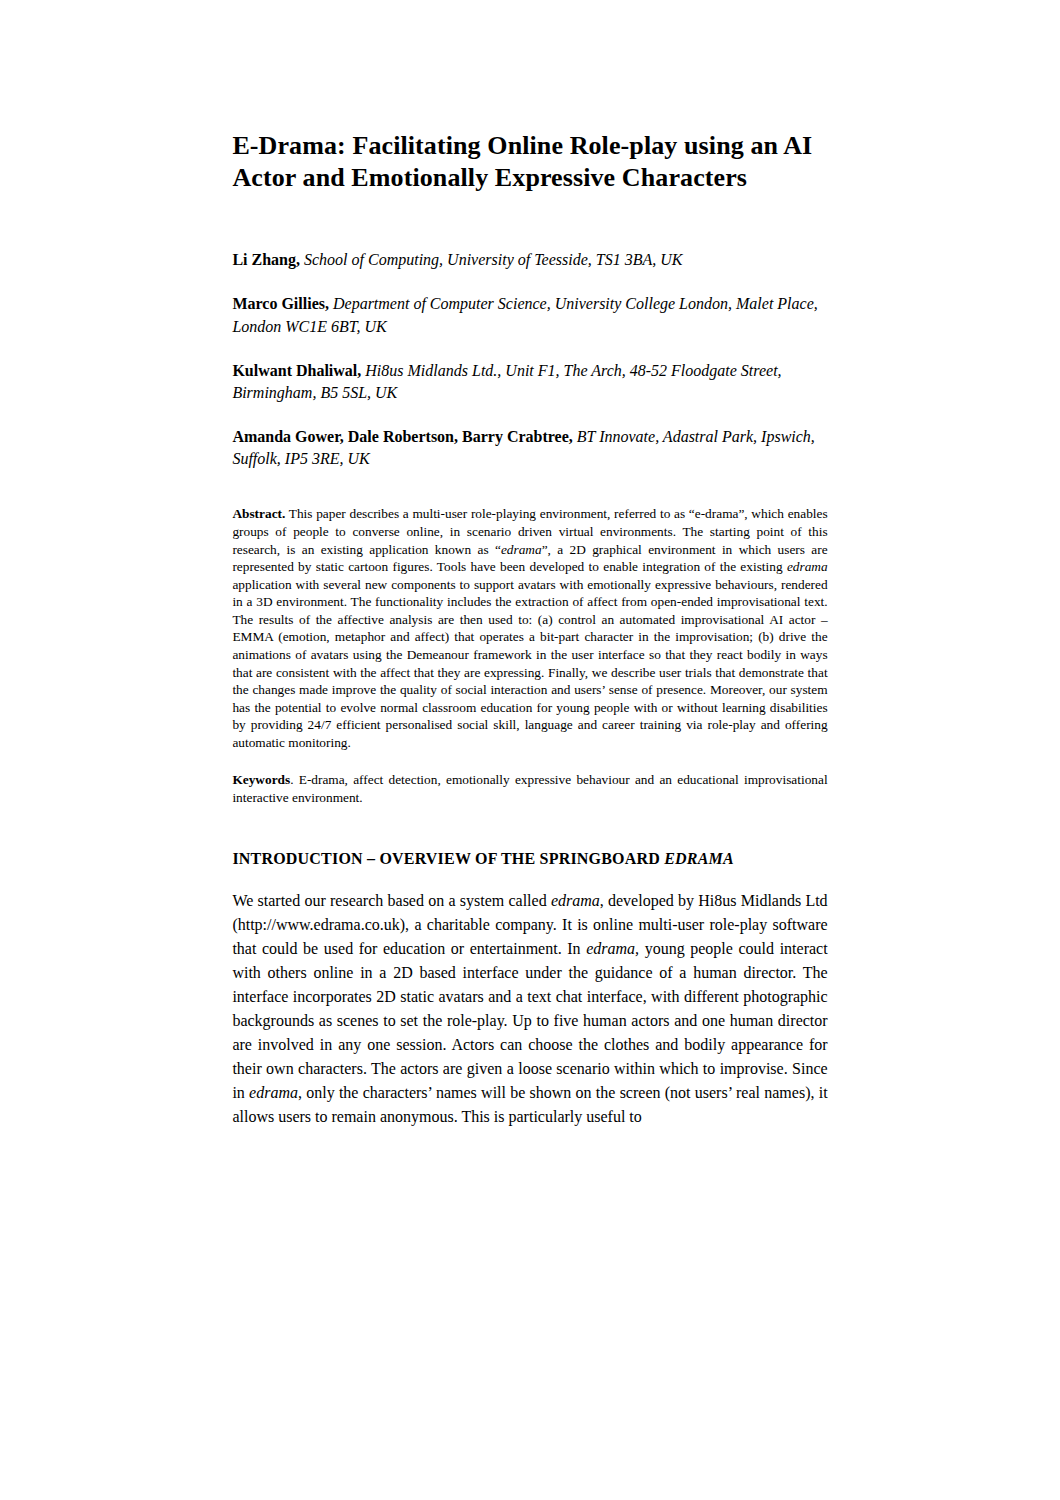E-Drama: Facilitating Online Role-play using an AI Actor and Emotionally Expressive Characters
Li Zhang, School of Computing, University of Teesside, TS1 3BA, UK
Marco Gillies, Department of Computer Science, University College London, Malet Place, London WC1E 6BT, UK
Kulwant Dhaliwal, Hi8us Midlands Ltd., Unit F1, The Arch, 48-52 Floodgate Street, Birmingham, B5 5SL, UK
Amanda Gower, Dale Robertson, Barry Crabtree, BT Innovate, Adastral Park, Ipswich, Suffolk, IP5 3RE, UK
Abstract. This paper describes a multi-user role-playing environment, referred to as “e-drama”, which enables groups of people to converse online, in scenario driven virtual environments. The starting point of this research, is an existing application known as “edrama”, a 2D graphical environment in which users are represented by static cartoon figures. Tools have been developed to enable integration of the existing edrama application with several new components to support avatars with emotionally expressive behaviours, rendered in a 3D environment. The functionality includes the extraction of affect from open-ended improvisational text. The results of the affective analysis are then used to: (a) control an automated improvisational AI actor – EMMA (emotion, metaphor and affect) that operates a bit-part character in the improvisation; (b) drive the animations of avatars using the Demeanour framework in the user interface so that they react bodily in ways that are consistent with the affect that they are expressing. Finally, we describe user trials that demonstrate that the changes made improve the quality of social interaction and users’ sense of presence. Moreover, our system has the potential to evolve normal classroom education for young people with or without learning disabilities by providing 24/7 efficient personalised social skill, language and career training via role-play and offering automatic monitoring.
Keywords. E-drama, affect detection, emotionally expressive behaviour and an educational improvisational interactive environment.
INTRODUCTION – OVERVIEW OF THE SPRINGBOARD EDRAMA
We started our research based on a system called edrama, developed by Hi8us Midlands Ltd (http://www.edrama.co.uk), a charitable company. It is online multi-user role-play software that could be used for education or entertainment. In edrama, young people could interact with others online in a 2D based interface under the guidance of a human director. The interface incorporates 2D static avatars and a text chat interface, with different photographic backgrounds as scenes to set the role-play. Up to five human actors and one human director are involved in any one session. Actors can choose the clothes and bodily appearance for their own characters. The actors are given a loose scenario within which to improvise. Since in edrama, only the characters’ names will be shown on the screen (not users’ real names), it allows users to remain anonymous. This is particularly useful to